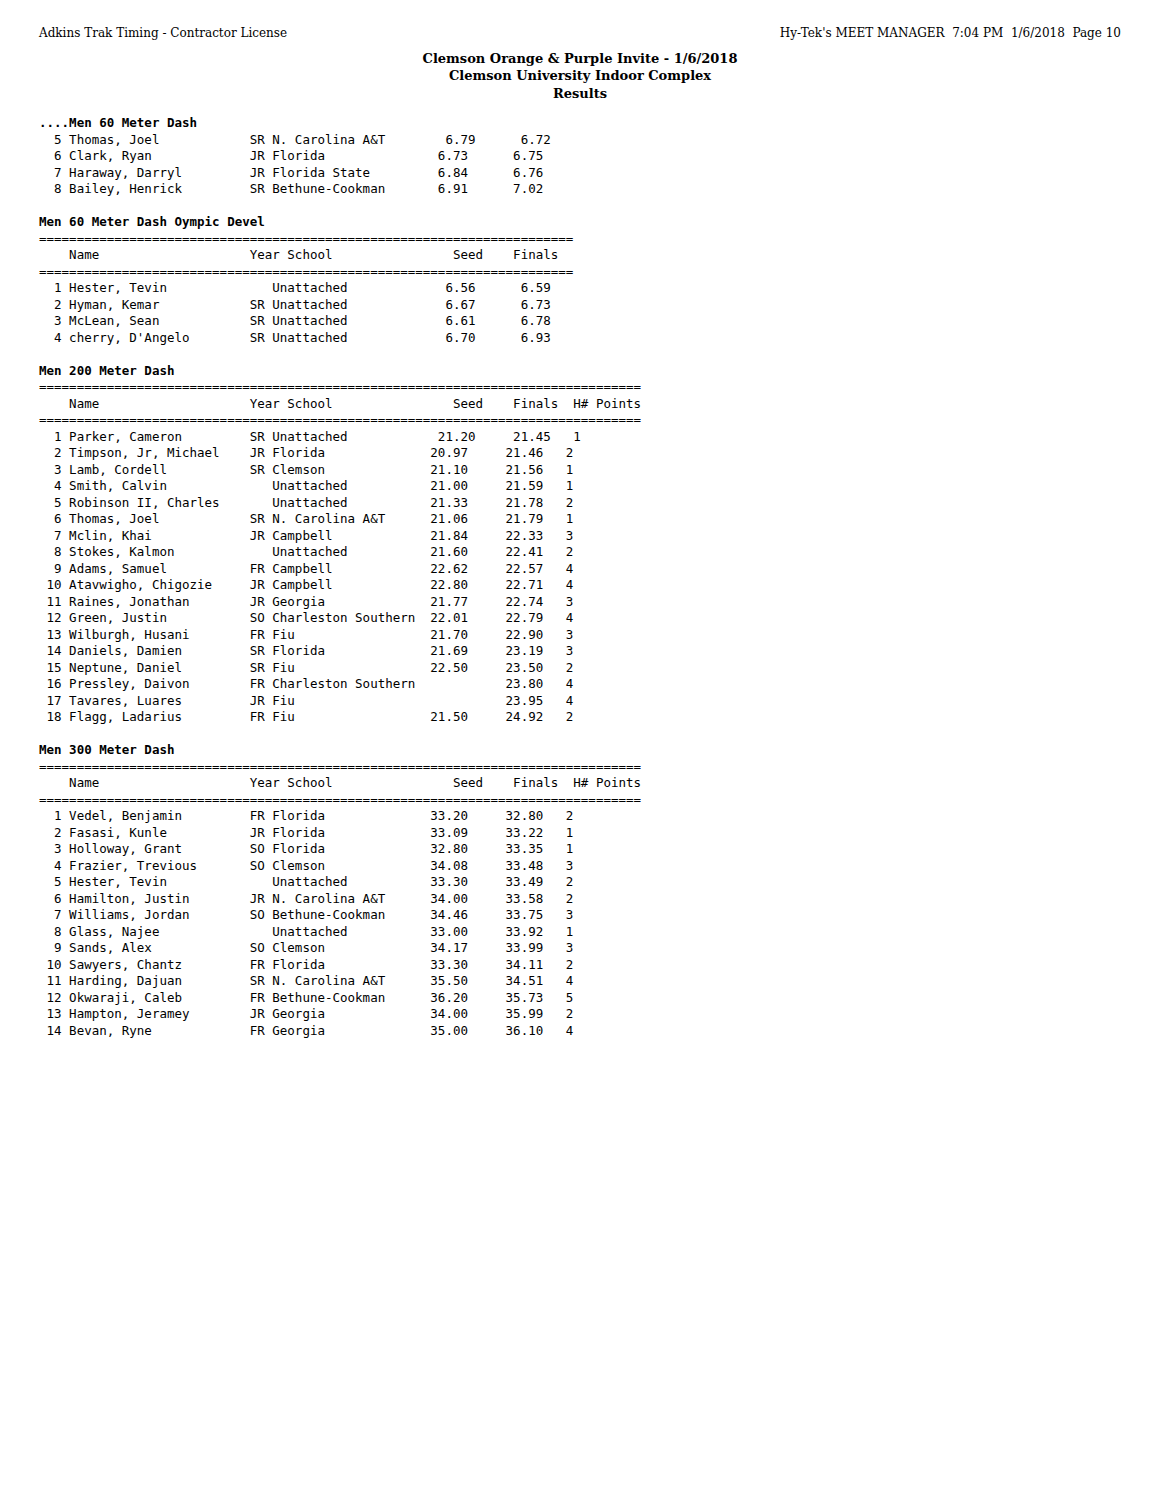Adkins Trak Timing - Contractor License Hy-Tek's MEET MANAGER 7:04 PM 1/6/2018 Page 10
Clemson Orange & Purple Invite - 1/6/2018
Clemson University Indoor Complex
Results
....Men 60 Meter Dash
  5 Thomas, Joel            SR N. Carolina A&T        6.79      6.72
  6 Clark, Ryan             JR Florida               6.73      6.75
  7 Haraway, Darryl         JR Florida State         6.84      6.76
  8 Bailey, Henrick         SR Bethune-Cookman       6.91      7.02

Men 60 Meter Dash Oympic Devel
=======================================================================
    Name                    Year School                Seed    Finals
=======================================================================
  1 Hester, Tevin              Unattached             6.56      6.59
  2 Hyman, Kemar            SR Unattached             6.67      6.73
  3 McLean, Sean            SR Unattached             6.61      6.78
  4 cherry, D'Angelo        SR Unattached             6.70      6.93

Men 200 Meter Dash
================================================================================
    Name                    Year School                Seed    Finals  H# Points
================================================================================
  1 Parker, Cameron         SR Unattached            21.20     21.45   1
  2 Timpson, Jr, Michael    JR Florida              20.97     21.46   2
  3 Lamb, Cordell           SR Clemson              21.10     21.56   1
  4 Smith, Calvin              Unattached           21.00     21.59   1
  5 Robinson II, Charles       Unattached           21.33     21.78   2
  6 Thomas, Joel            SR N. Carolina A&T      21.06     21.79   1
  7 Mclin, Khai             JR Campbell             21.84     22.33   3
  8 Stokes, Kalmon             Unattached           21.60     22.41   2
  9 Adams, Samuel           FR Campbell             22.62     22.57   4
 10 Atavwigho, Chigozie     JR Campbell             22.80     22.71   4
 11 Raines, Jonathan        JR Georgia              21.77     22.74   3
 12 Green, Justin           SO Charleston Southern  22.01     22.79   4
 13 Wilburgh, Husani        FR Fiu                  21.70     22.90   3
 14 Daniels, Damien         SR Florida              21.69     23.19   3
 15 Neptune, Daniel         SR Fiu                  22.50     23.50   2
 16 Pressley, Daivon        FR Charleston Southern            23.80   4
 17 Tavares, Luares         JR Fiu                            23.95   4
 18 Flagg, Ladarius         FR Fiu                  21.50     24.92   2

Men 300 Meter Dash
================================================================================
    Name                    Year School                Seed    Finals  H# Points
================================================================================
  1 Vedel, Benjamin         FR Florida              33.20     32.80   2
  2 Fasasi, Kunle           JR Florida              33.09     33.22   1
  3 Holloway, Grant         SO Florida              32.80     33.35   1
  4 Frazier, Trevious       SO Clemson              34.08     33.48   3
  5 Hester, Tevin              Unattached           33.30     33.49   2
  6 Hamilton, Justin        JR N. Carolina A&T      34.00     33.58   2
  7 Williams, Jordan        SO Bethune-Cookman      34.46     33.75   3
  8 Glass, Najee               Unattached           33.00     33.92   1
  9 Sands, Alex             SO Clemson              34.17     33.99   3
 10 Sawyers, Chantz         FR Florida              33.30     34.11   2
 11 Harding, Dajuan         SR N. Carolina A&T      35.50     34.51   4
 12 Okwaraji, Caleb         FR Bethune-Cookman      36.20     35.73   5
 13 Hampton, Jeramey        JR Georgia              34.00     35.99   2
 14 Bevan, Ryne             FR Georgia              35.00     36.10   4